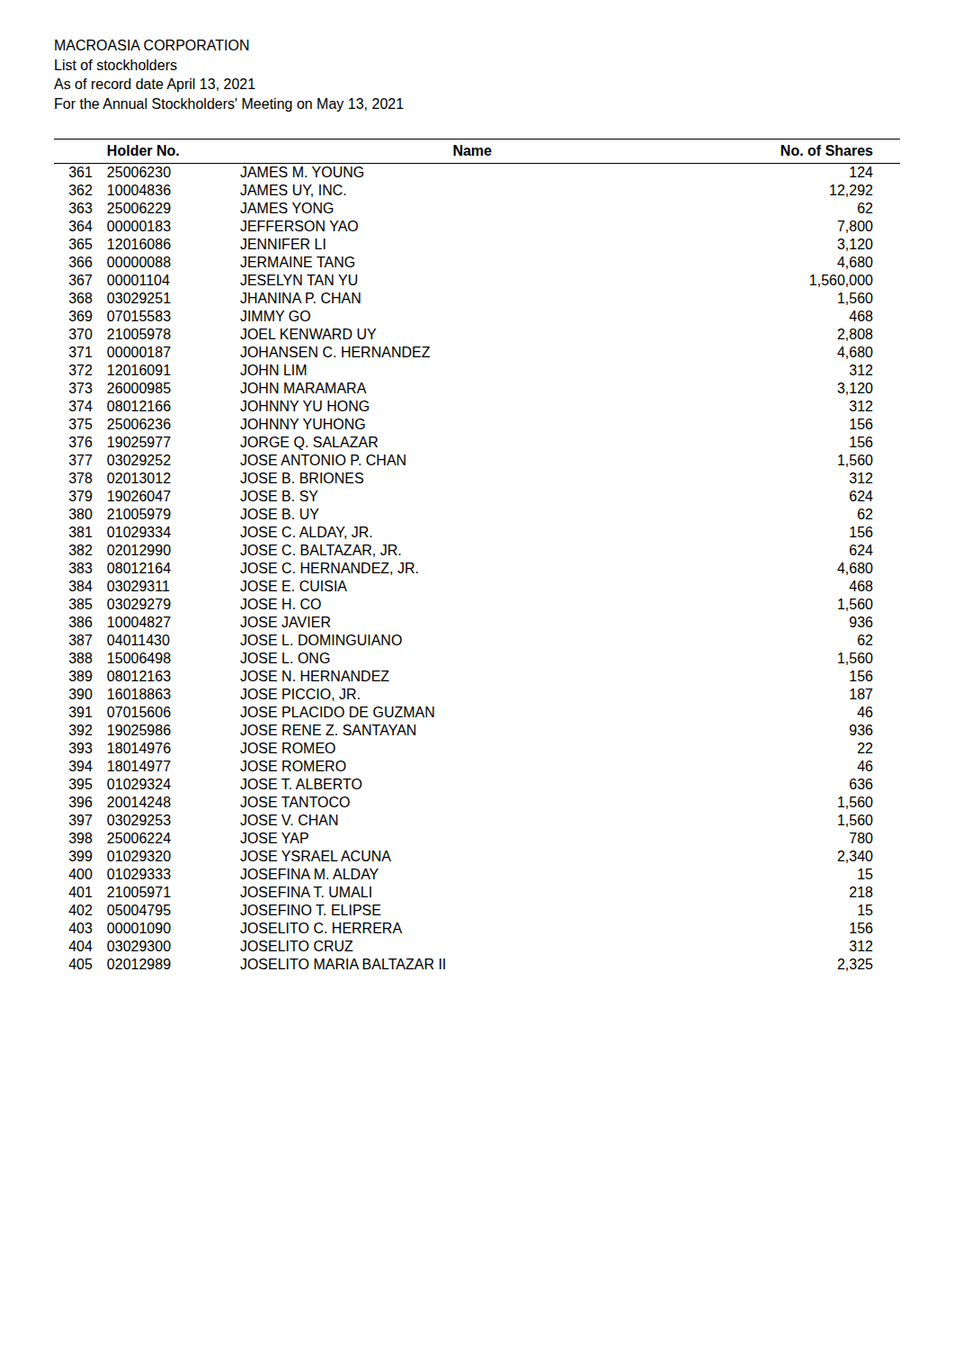MACROASIA CORPORATION
List of stockholders
As of record date April 13, 2021
For the Annual Stockholders' Meeting on May 13, 2021
| | Holder No. | Name | No. of Shares |
| --- | --- | --- | --- |
| 361 | 25006230 | JAMES M. YOUNG | 124 |
| 362 | 10004836 | JAMES UY, INC. | 12,292 |
| 363 | 25006229 | JAMES YONG | 62 |
| 364 | 00000183 | JEFFERSON YAO | 7,800 |
| 365 | 12016086 | JENNIFER LI | 3,120 |
| 366 | 00000088 | JERMAINE TANG | 4,680 |
| 367 | 00001104 | JESELYN TAN YU | 1,560,000 |
| 368 | 03029251 | JHANINA P. CHAN | 1,560 |
| 369 | 07015583 | JIMMY GO | 468 |
| 370 | 21005978 | JOEL KENWARD UY | 2,808 |
| 371 | 00000187 | JOHANSEN C. HERNANDEZ | 4,680 |
| 372 | 12016091 | JOHN LIM | 312 |
| 373 | 26000985 | JOHN MARAMARA | 3,120 |
| 374 | 08012166 | JOHNNY YU HONG | 312 |
| 375 | 25006236 | JOHNNY YUHONG | 156 |
| 376 | 19025977 | JORGE Q. SALAZAR | 156 |
| 377 | 03029252 | JOSE ANTONIO P. CHAN | 1,560 |
| 378 | 02013012 | JOSE B. BRIONES | 312 |
| 379 | 19026047 | JOSE B. SY | 624 |
| 380 | 21005979 | JOSE B. UY | 62 |
| 381 | 01029334 | JOSE C. ALDAY, JR. | 156 |
| 382 | 02012990 | JOSE C. BALTAZAR, JR. | 624 |
| 383 | 08012164 | JOSE C. HERNANDEZ, JR. | 4,680 |
| 384 | 03029311 | JOSE E. CUISIA | 468 |
| 385 | 03029279 | JOSE H. CO | 1,560 |
| 386 | 10004827 | JOSE JAVIER | 936 |
| 387 | 04011430 | JOSE L. DOMINGUIANO | 62 |
| 388 | 15006498 | JOSE L. ONG | 1,560 |
| 389 | 08012163 | JOSE N. HERNANDEZ | 156 |
| 390 | 16018863 | JOSE PICCIO, JR. | 187 |
| 391 | 07015606 | JOSE PLACIDO DE GUZMAN | 46 |
| 392 | 19025986 | JOSE RENE Z. SANTAYAN | 936 |
| 393 | 18014976 | JOSE ROMEO | 22 |
| 394 | 18014977 | JOSE ROMERO | 46 |
| 395 | 01029324 | JOSE T. ALBERTO | 636 |
| 396 | 20014248 | JOSE TANTOCO | 1,560 |
| 397 | 03029253 | JOSE V. CHAN | 1,560 |
| 398 | 25006224 | JOSE YAP | 780 |
| 399 | 01029320 | JOSE YSRAEL ACUNA | 2,340 |
| 400 | 01029333 | JOSEFINA M. ALDAY | 15 |
| 401 | 21005971 | JOSEFINA T. UMALI | 218 |
| 402 | 05004795 | JOSEFINO T. ELIPSE | 15 |
| 403 | 00001090 | JOSELITO C. HERRERA | 156 |
| 404 | 03029300 | JOSELITO CRUZ | 312 |
| 405 | 02012989 | JOSELITO MARIA BALTAZAR II | 2,325 |